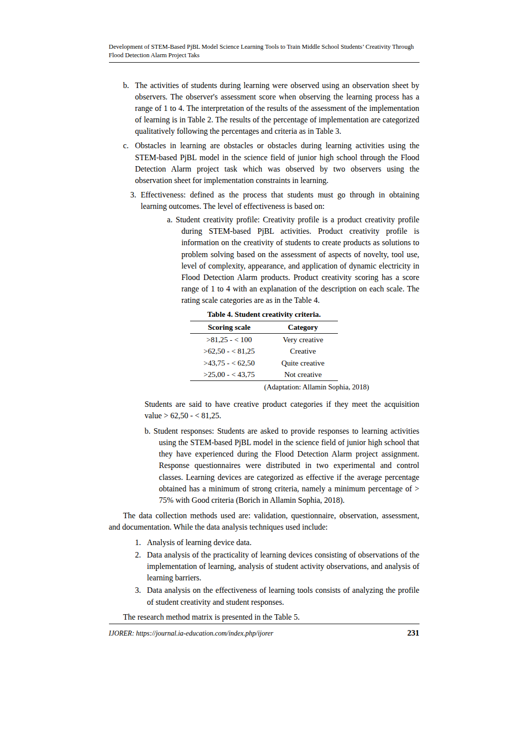Development of STEM-Based PjBL Model Science Learning Tools to Train Middle School Students’ Creativity Through Flood Detection Alarm Project Taks
b. The activities of students during learning were observed using an observation sheet by observers. The observer's assessment score when observing the learning process has a range of 1 to 4. The interpretation of the results of the assessment of the implementation of learning is in Table 2. The results of the percentage of implementation are categorized qualitatively following the percentages and criteria as in Table 3.
c. Obstacles in learning are obstacles or obstacles during learning activities using the STEM-based PjBL model in the science field of junior high school through the Flood Detection Alarm project task which was observed by two observers using the observation sheet for implementation constraints in learning.
3. Effectiveness: defined as the process that students must go through in obtaining learning outcomes. The level of effectiveness is based on:
a. Student creativity profile: Creativity profile is a product creativity profile during STEM-based PjBL activities. Product creativity profile is information on the creativity of students to create products as solutions to problem solving based on the assessment of aspects of novelty, tool use, level of complexity, appearance, and application of dynamic electricity in Flood Detection Alarm products. Product creativity scoring has a score range of 1 to 4 with an explanation of the description on each scale. The rating scale categories are as in the Table 4.
Table 4. Student creativity criteria.
| Scoring scale | Category |
| --- | --- |
| >81,25 - < 100 | Very creative |
| >62,50 - < 81,25 | Creative |
| >43,75 - < 62,50 | Quite creative |
| >25,00 - < 43,75 | Not creative |
(Adaptation: Allamin Sophia, 2018)
Students are said to have creative product categories if they meet the acquisition value > 62,50 - < 81,25.
b. Student responses: Students are asked to provide responses to learning activities using the STEM-based PjBL model in the science field of junior high school that they have experienced during the Flood Detection Alarm project assignment. Response questionnaires were distributed in two experimental and control classes. Learning devices are categorized as effective if the average percentage obtained has a minimum of strong criteria, namely a minimum percentage of > 75% with Good criteria (Borich in Allamin Sophia, 2018).
The data collection methods used are: validation, questionnaire, observation, assessment, and documentation. While the data analysis techniques used include:
1. Analysis of learning device data.
2. Data analysis of the practicality of learning devices consisting of observations of the implementation of learning, analysis of student activity observations, and analysis of learning barriers.
3. Data analysis on the effectiveness of learning tools consists of analyzing the profile of student creativity and student responses.
The research method matrix is presented in the Table 5.
IJORER: https://journal.ia-education.com/index.php/ijorer 231